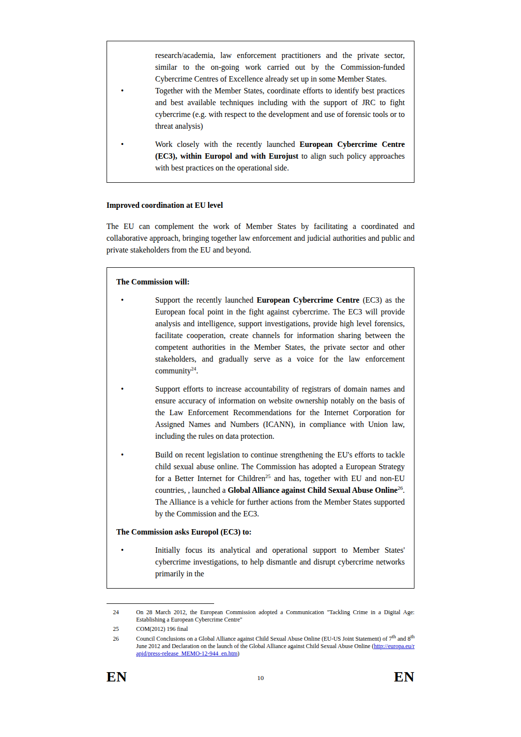research/academia, law enforcement practitioners and the private sector, similar to the on-going work carried out by the Commission-funded Cybercrime Centres of Excellence already set up in some Member States.
Together with the Member States, coordinate efforts to identify best practices and best available techniques including with the support of JRC to fight cybercrime (e.g. with respect to the development and use of forensic tools or to threat analysis)
Work closely with the recently launched European Cybercrime Centre (EC3), within Europol and with Eurojust to align such policy approaches with best practices on the operational side.
Improved coordination at EU level
The EU can complement the work of Member States by facilitating a coordinated and collaborative approach, bringing together law enforcement and judicial authorities and public and private stakeholders from the EU and beyond.
The Commission will:
Support the recently launched European Cybercrime Centre (EC3) as the European focal point in the fight against cybercrime. The EC3 will provide analysis and intelligence, support investigations, provide high level forensics, facilitate cooperation, create channels for information sharing between the competent authorities in the Member States, the private sector and other stakeholders, and gradually serve as a voice for the law enforcement community24.
Support efforts to increase accountability of registrars of domain names and ensure accuracy of information on website ownership notably on the basis of the Law Enforcement Recommendations for the Internet Corporation for Assigned Names and Numbers (ICANN), in compliance with Union law, including the rules on data protection.
Build on recent legislation to continue strengthening the EU's efforts to tackle child sexual abuse online. The Commission has adopted a European Strategy for a Better Internet for Children25 and has, together with EU and non-EU countries, , launched a Global Alliance against Child Sexual Abuse Online26. The Alliance is a vehicle for further actions from the Member States supported by the Commission and the EC3.
The Commission asks Europol (EC3) to:
Initially focus its analytical and operational support to Member States' cybercrime investigations, to help dismantle and disrupt cybercrime networks primarily in the
24
On 28 March 2012, the European Commission adopted a Communication "Tackling Crime in a Digital Age: Establishing a European Cybercrime Centre"
25
COM(2012) 196 final
26
Council Conclusions on a Global Alliance against Child Sexual Abuse Online (EU-US Joint Statement) of 7th and 8th June 2012 and Declaration on the launch of the Global Alliance against Child Sexual Abuse Online (http://europa.eu/rapid/press-release_MEMO-12-944_en.htm)
EN
10
EN